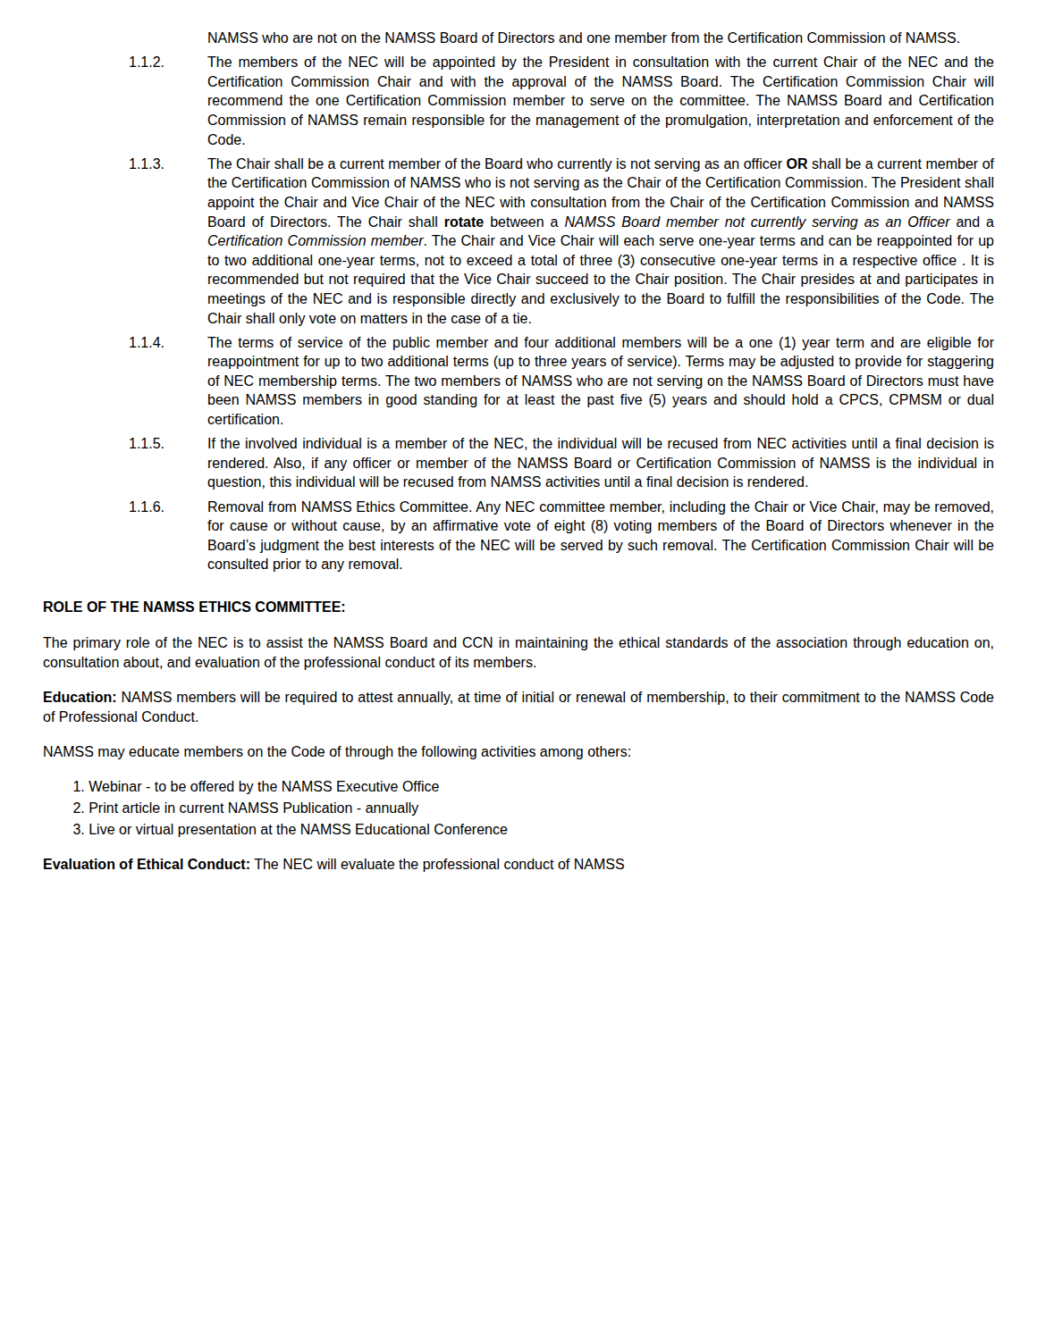NAMSS who are not on the NAMSS Board of Directors and one member from the Certification Commission of NAMSS.
1.1.2. The members of the NEC will be appointed by the President in consultation with the current Chair of the NEC and the Certification Commission Chair and with the approval of the NAMSS Board. The Certification Commission Chair will recommend the one Certification Commission member to serve on the committee. The NAMSS Board and Certification Commission of NAMSS remain responsible for the management of the promulgation, interpretation and enforcement of the Code.
1.1.3. The Chair shall be a current member of the Board who currently is not serving as an officer OR shall be a current member of the Certification Commission of NAMSS who is not serving as the Chair of the Certification Commission. The President shall appoint the Chair and Vice Chair of the NEC with consultation from the Chair of the Certification Commission and NAMSS Board of Directors. The Chair shall rotate between a NAMSS Board member not currently serving as an Officer and a Certification Commission member. The Chair and Vice Chair will each serve one-year terms and can be reappointed for up to two additional one-year terms, not to exceed a total of three (3) consecutive one-year terms in a respective office . It is recommended but not required that the Vice Chair succeed to the Chair position. The Chair presides at and participates in meetings of the NEC and is responsible directly and exclusively to the Board to fulfill the responsibilities of the Code. The Chair shall only vote on matters in the case of a tie.
1.1.4. The terms of service of the public member and four additional members will be a one (1) year term and are eligible for reappointment for up to two additional terms (up to three years of service). Terms may be adjusted to provide for staggering of NEC membership terms. The two members of NAMSS who are not serving on the NAMSS Board of Directors must have been NAMSS members in good standing for at least the past five (5) years and should hold a CPCS, CPMSM or dual certification.
1.1.5. If the involved individual is a member of the NEC, the individual will be recused from NEC activities until a final decision is rendered. Also, if any officer or member of the NAMSS Board or Certification Commission of NAMSS is the individual in question, this individual will be recused from NAMSS activities until a final decision is rendered.
1.1.6. Removal from NAMSS Ethics Committee. Any NEC committee member, including the Chair or Vice Chair, may be removed, for cause or without cause, by an affirmative vote of eight (8) voting members of the Board of Directors whenever in the Board’s judgment the best interests of the NEC will be served by such removal. The Certification Commission Chair will be consulted prior to any removal.
ROLE OF THE NAMSS ETHICS COMMITTEE:
The primary role of the NEC is to assist the NAMSS Board and CCN in maintaining the ethical standards of the association through education on, consultation about, and evaluation of the professional conduct of its members.
Education: NAMSS members will be required to attest annually, at time of initial or renewal of membership, to their commitment to the NAMSS Code of Professional Conduct.
NAMSS may educate members on the Code of through the following activities among others:
Webinar - to be offered by the NAMSS Executive Office
Print article in current NAMSS Publication - annually
Live or virtual presentation at the NAMSS Educational Conference
Evaluation of Ethical Conduct: The NEC will evaluate the professional conduct of NAMSS